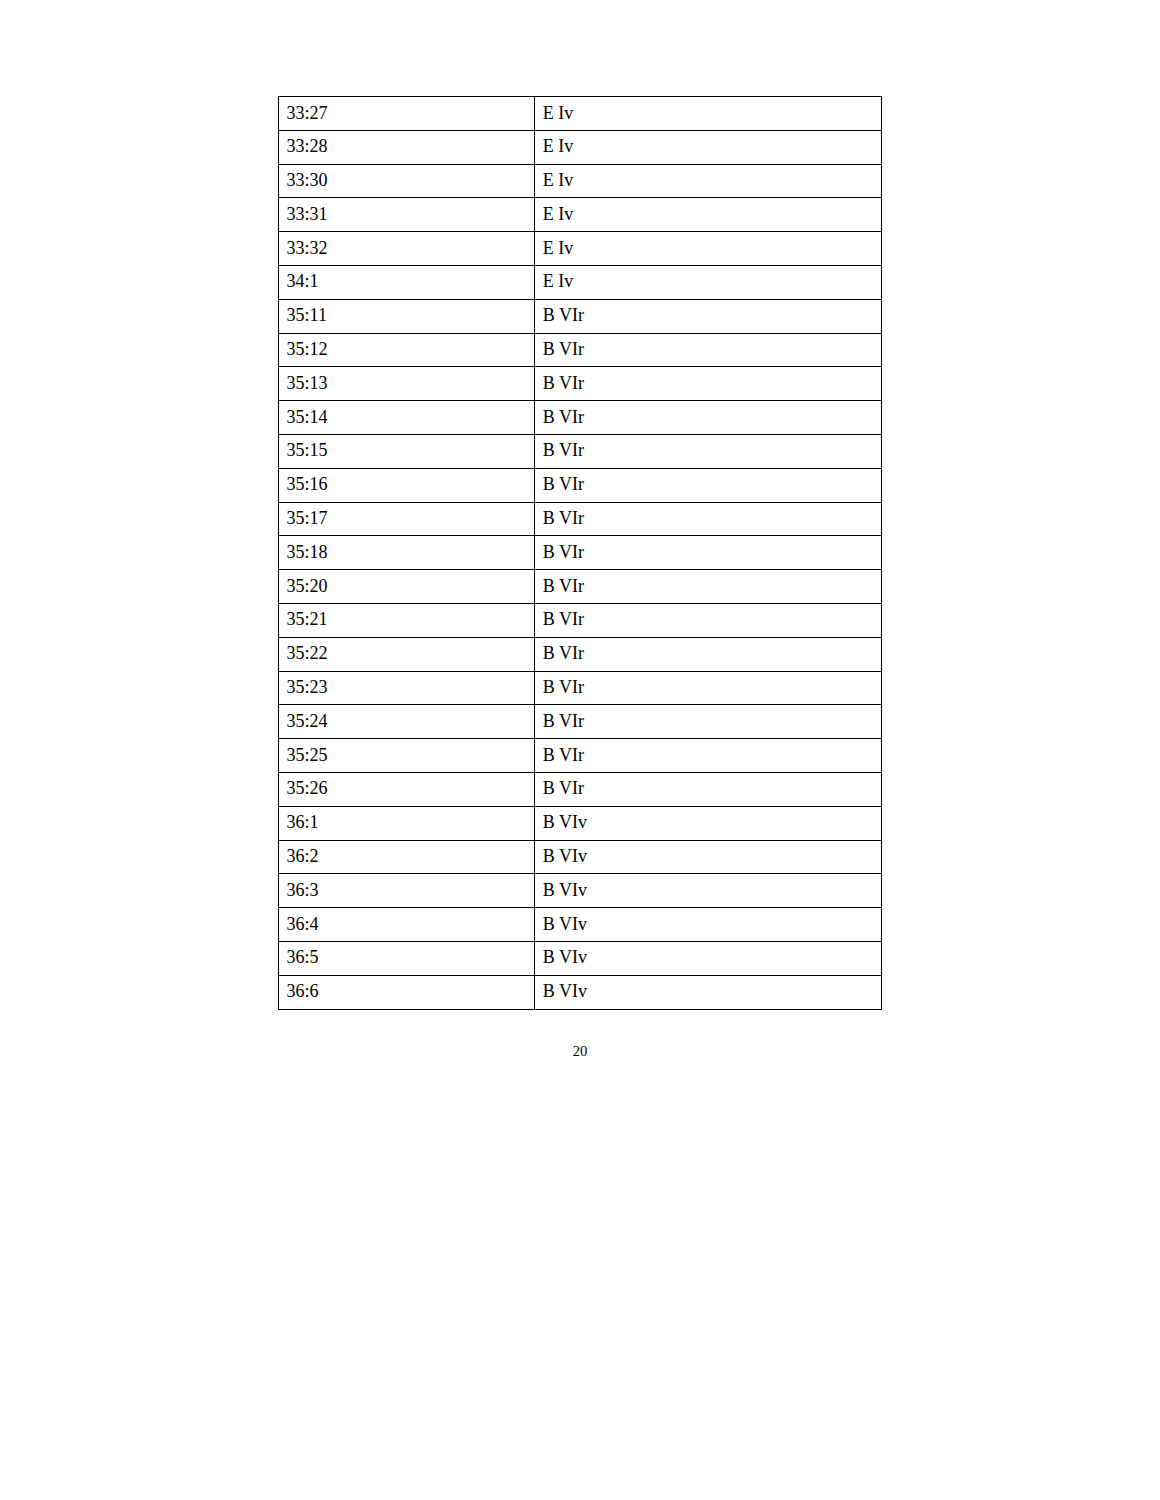| 33:27 | E Iv |
| 33:28 | E Iv |
| 33:30 | E Iv |
| 33:31 | E Iv |
| 33:32 | E Iv |
| 34:1 | E Iv |
| 35:11 | B VIr |
| 35:12 | B VIr |
| 35:13 | B VIr |
| 35:14 | B VIr |
| 35:15 | B VIr |
| 35:16 | B VIr |
| 35:17 | B VIr |
| 35:18 | B VIr |
| 35:20 | B VIr |
| 35:21 | B VIr |
| 35:22 | B VIr |
| 35:23 | B VIr |
| 35:24 | B VIr |
| 35:25 | B VIr |
| 35:26 | B VIr |
| 36:1 | B VIv |
| 36:2 | B VIv |
| 36:3 | B VIv |
| 36:4 | B VIv |
| 36:5 | B VIv |
| 36:6 | B VIv |
20